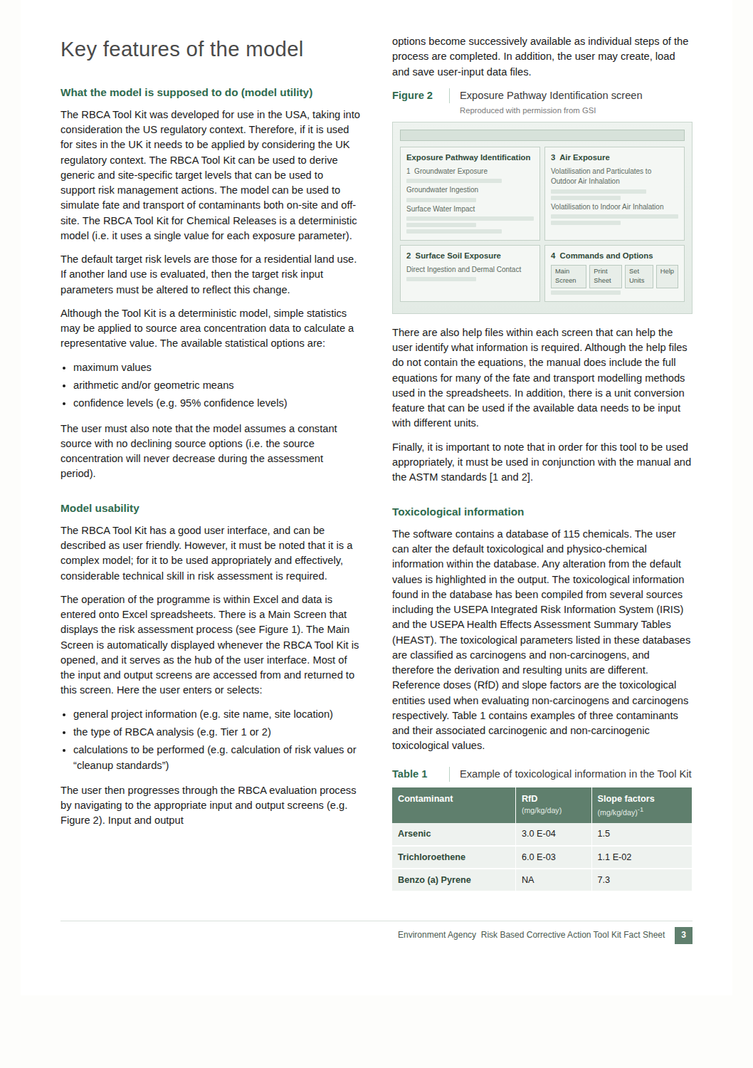Key features of the model
What the model is supposed to do (model utility)
The RBCA Tool Kit was developed for use in the USA, taking into consideration the US regulatory context. Therefore, if it is used for sites in the UK it needs to be applied by considering the UK regulatory context. The RBCA Tool Kit can be used to derive generic and site-specific target levels that can be used to support risk management actions. The model can be used to simulate fate and transport of contaminants both on-site and off-site. The RBCA Tool Kit for Chemical Releases is a deterministic model (i.e. it uses a single value for each exposure parameter).
The default target risk levels are those for a residential land use. If another land use is evaluated, then the target risk input parameters must be altered to reflect this change.
Although the Tool Kit is a deterministic model, simple statistics may be applied to source area concentration data to calculate a representative value. The available statistical options are:
maximum values
arithmetic and/or geometric means
confidence levels (e.g. 95% confidence levels)
The user must also note that the model assumes a constant source with no declining source options (i.e. the source concentration will never decrease during the assessment period).
Model usability
The RBCA Tool Kit has a good user interface, and can be described as user friendly. However, it must be noted that it is a complex model; for it to be used appropriately and effectively, considerable technical skill in risk assessment is required.
The operation of the programme is within Excel and data is entered onto Excel spreadsheets. There is a Main Screen that displays the risk assessment process (see Figure 1). The Main Screen is automatically displayed whenever the RBCA Tool Kit is opened, and it serves as the hub of the user interface. Most of the input and output screens are accessed from and returned to this screen. Here the user enters or selects:
general project information (e.g. site name, site location)
the type of RBCA analysis (e.g. Tier 1 or 2)
calculations to be performed (e.g. calculation of risk values or “cleanup standards”)
The user then progresses through the RBCA evaluation process by navigating to the appropriate input and output screens (e.g. Figure 2). Input and output
options become successively available as individual steps of the process are completed. In addition, the user may create, load and save user-input data files.
Figure 2
Exposure Pathway Identification screen Reproduced with permission from GSI
Exposure Pathway Identification
1 Groundwater Exposure
Groundwater Ingestion
Surface Water Impact
3 Air Exposure
Volatilisation and Particulates to Outdoor Air Inhalation
Volatilisation to Indoor Air Inhalation
2 Surface Soil Exposure
Direct Ingestion and Dermal Contact
4 Commands and Options
Main Screen Print Sheet Set Units Help
There are also help files within each screen that can help the user identify what information is required. Although the help files do not contain the equations, the manual does include the full equations for many of the fate and transport modelling methods used in the spreadsheets. In addition, there is a unit conversion feature that can be used if the available data needs to be input with different units.
Finally, it is important to note that in order for this tool to be used appropriately, it must be used in conjunction with the manual and the ASTM standards [1 and 2].
Toxicological information
The software contains a database of 115 chemicals. The user can alter the default toxicological and physico-chemical information within the database. Any alteration from the default values is highlighted in the output. The toxicological information found in the database has been compiled from several sources including the USEPA Integrated Risk Information System (IRIS) and the USEPA Health Effects Assessment Summary Tables (HEAST). The toxicological parameters listed in these databases are classified as carcinogens and non-carcinogens, and therefore the derivation and resulting units are different. Reference doses (RfD) and slope factors are the toxicological entities used when evaluating non-carcinogens and carcinogens respectively. Table 1 contains examples of three contaminants and their associated carcinogenic and non-carcinogenic toxicological values.
Table 1
Example of toxicological information in the Tool Kit
| Contaminant | RfD (mg/kg/day) | Slope factors (mg/kg/day) -1 |
| --- | --- | --- |
| Arsenic | 3.0 E-04 | 1.5 |
| Trichloroethene | 6.0 E-03 | 1.1 E-02 |
| Benzo (a) Pyrene | NA | 7.3 |
Environment Agency Risk Based Corrective Action Tool Kit Fact Sheet 3